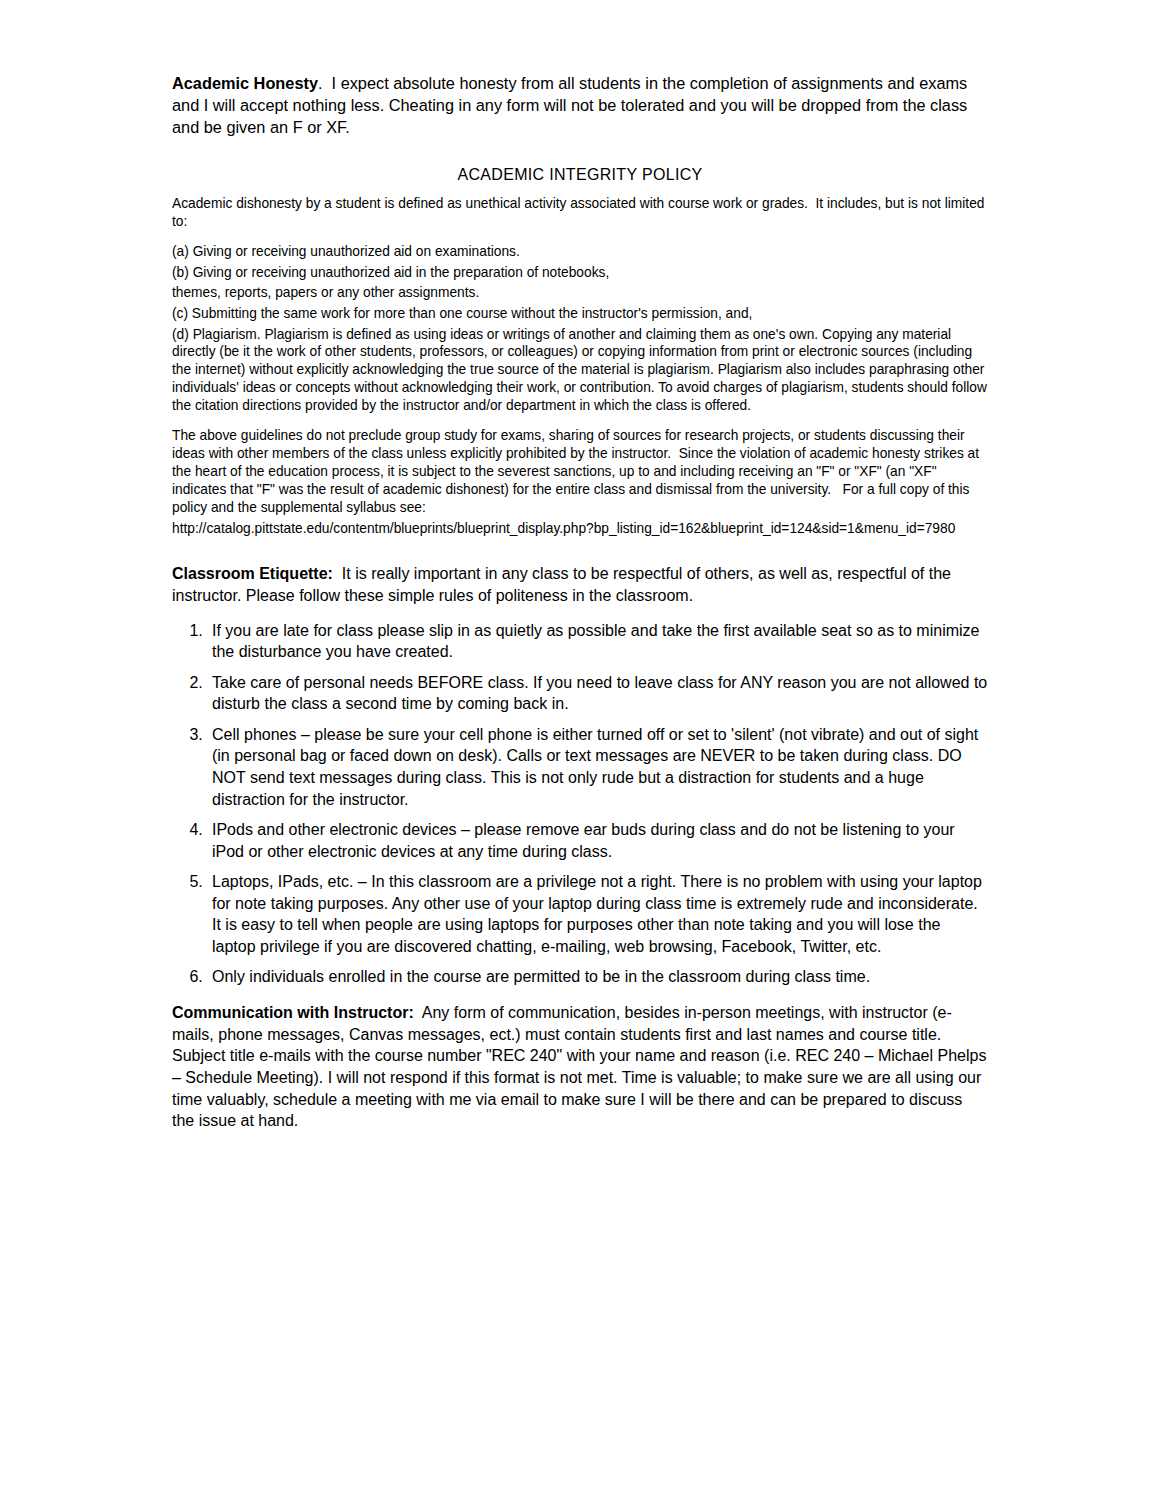Academic Honesty. I expect absolute honesty from all students in the completion of assignments and exams and I will accept nothing less. Cheating in any form will not be tolerated and you will be dropped from the class and be given an F or XF.
ACADEMIC INTEGRITY POLICY
Academic dishonesty by a student is defined as unethical activity associated with course work or grades. It includes, but is not limited to:
(a) Giving or receiving unauthorized aid on examinations.
(b) Giving or receiving unauthorized aid in the preparation of notebooks,
themes, reports, papers or any other assignments.
(c) Submitting the same work for more than one course without the instructor's permission, and,
(d) Plagiarism. Plagiarism is defined as using ideas or writings of another and claiming them as one's own. Copying any material directly (be it the work of other students, professors, or colleagues) or copying information from print or electronic sources (including the internet) without explicitly acknowledging the true source of the material is plagiarism. Plagiarism also includes paraphrasing other individuals' ideas or concepts without acknowledging their work, or contribution. To avoid charges of plagiarism, students should follow the citation directions provided by the instructor and/or department in which the class is offered.
The above guidelines do not preclude group study for exams, sharing of sources for research projects, or students discussing their ideas with other members of the class unless explicitly prohibited by the instructor. Since the violation of academic honesty strikes at the heart of the education process, it is subject to the severest sanctions, up to and including receiving an "F" or "XF" (an "XF" indicates that "F" was the result of academic dishonest) for the entire class and dismissal from the university. For a full copy of this policy and the supplemental syllabus see:
http://catalog.pittstate.edu/contentm/blueprints/blueprint_display.php?bp_listing_id=162&blueprint_id=124&sid=1&menu_id=7980
Classroom Etiquette: It is really important in any class to be respectful of others, as well as, respectful of the instructor. Please follow these simple rules of politeness in the classroom.
If you are late for class please slip in as quietly as possible and take the first available seat so as to minimize the disturbance you have created.
Take care of personal needs BEFORE class. If you need to leave class for ANY reason you are not allowed to disturb the class a second time by coming back in.
Cell phones – please be sure your cell phone is either turned off or set to 'silent' (not vibrate) and out of sight (in personal bag or faced down on desk). Calls or text messages are NEVER to be taken during class. DO NOT send text messages during class. This is not only rude but a distraction for students and a huge distraction for the instructor.
IPods and other electronic devices – please remove ear buds during class and do not be listening to your iPod or other electronic devices at any time during class.
Laptops, IPads, etc. – In this classroom are a privilege not a right. There is no problem with using your laptop for note taking purposes. Any other use of your laptop during class time is extremely rude and inconsiderate. It is easy to tell when people are using laptops for purposes other than note taking and you will lose the laptop privilege if you are discovered chatting, e-mailing, web browsing, Facebook, Twitter, etc.
Only individuals enrolled in the course are permitted to be in the classroom during class time.
Communication with Instructor: Any form of communication, besides in-person meetings, with instructor (e-mails, phone messages, Canvas messages, ect.) must contain students first and last names and course title. Subject title e-mails with the course number "REC 240" with your name and reason (i.e. REC 240 – Michael Phelps – Schedule Meeting). I will not respond if this format is not met. Time is valuable; to make sure we are all using our time valuably, schedule a meeting with me via email to make sure I will be there and can be prepared to discuss the issue at hand.